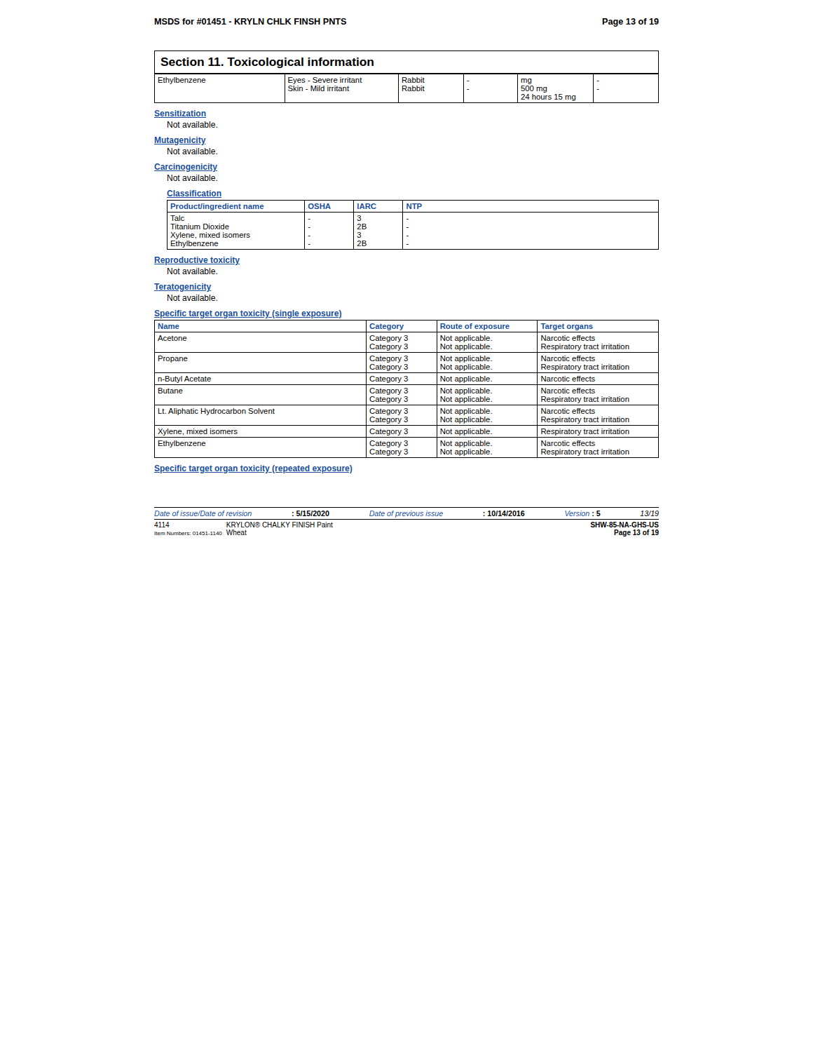MSDS for #01451 - KRYLN CHLK FINSH PNTS
Page 13 of 19
Section 11. Toxicological information
| Ethylbenzene | Eyes - Severe irritant Skin - Mild irritant | Rabbit Rabbit | - - | mg 500 mg 24 hours 15 mg | - - |
Sensitization
Not available.
Mutagenicity
Not available.
Carcinogenicity
Not available.
Classification
| Product/ingredient name | OSHA | IARC | NTP |
| --- | --- | --- | --- |
| Talc Titanium Dioxide Xylene, mixed isomers Ethylbenzene | - - - - | 3 2B 3 2B | - - - - |
Reproductive toxicity
Not available.
Teratogenicity
Not available.
Specific target organ toxicity (single exposure)
| Name | Category | Route of exposure | Target organs |
| --- | --- | --- | --- |
| Acetone | Category 3 Category 3 | Not applicable. Not applicable. | Narcotic effects Respiratory tract irritation |
| Propane | Category 3 Category 3 | Not applicable. Not applicable. | Narcotic effects Respiratory tract irritation |
| n-Butyl Acetate | Category 3 | Not applicable. | Narcotic effects |
| Butane | Category 3 Category 3 | Not applicable. Not applicable. | Narcotic effects Respiratory tract irritation |
| Lt. Aliphatic Hydrocarbon Solvent | Category 3 Category 3 | Not applicable. Not applicable. | Narcotic effects Respiratory tract irritation |
| Xylene, mixed isomers | Category 3 | Not applicable. | Respiratory tract irritation |
| Ethylbenzene | Category 3 Category 3 | Not applicable. Not applicable. | Narcotic effects Respiratory tract irritation |
Specific target organ toxicity (repeated exposure)
Date of issue/Date of revision
: 5/15/2020
Date of previous issue
: 10/14/2016
Version : 5
13/19
4114
Item Numbers: 01451-1140
KRYLON® CHALKY FINISH Paint
Wheat
SHW-85-NA-GHS-US
Page 13 of 19